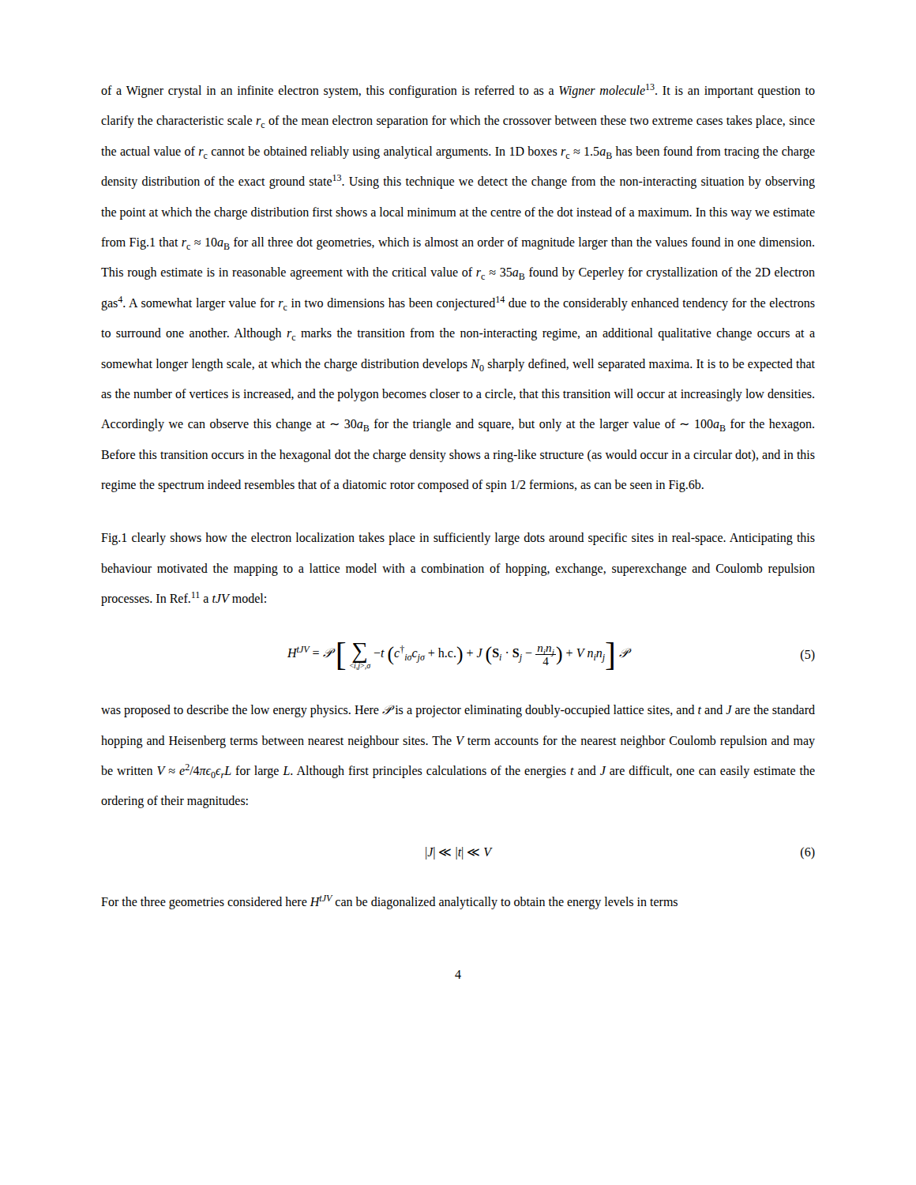of a Wigner crystal in an infinite electron system, this configuration is referred to as a Wigner molecule13. It is an important question to clarify the characteristic scale rc of the mean electron separation for which the crossover between these two extreme cases takes place, since the actual value of rc cannot be obtained reliably using analytical arguments. In 1D boxes rc ≈ 1.5aB has been found from tracing the charge density distribution of the exact ground state13. Using this technique we detect the change from the non-interacting situation by observing the point at which the charge distribution first shows a local minimum at the centre of the dot instead of a maximum. In this way we estimate from Fig.1 that rc ≈ 10aB for all three dot geometries, which is almost an order of magnitude larger than the values found in one dimension. This rough estimate is in reasonable agreement with the critical value of rc ≈ 35aB found by Ceperley for crystallization of the 2D electron gas4. A somewhat larger value for rc in two dimensions has been conjectured14 due to the considerably enhanced tendency for the electrons to surround one another. Although rc marks the transition from the non-interacting regime, an additional qualitative change occurs at a somewhat longer length scale, at which the charge distribution develops N0 sharply defined, well separated maxima. It is to be expected that as the number of vertices is increased, and the polygon becomes closer to a circle, that this transition will occur at increasingly low densities. Accordingly we can observe this change at ∼ 30aB for the triangle and square, but only at the larger value of ∼ 100aB for the hexagon. Before this transition occurs in the hexagonal dot the charge density shows a ring-like structure (as would occur in a circular dot), and in this regime the spectrum indeed resembles that of a diatomic rotor composed of spin 1/2 fermions, as can be seen in Fig.6b.
Fig.1 clearly shows how the electron localization takes place in sufficiently large dots around specific sites in real-space. Anticipating this behaviour motivated the mapping to a lattice model with a combination of hopping, exchange, superexchange and Coulomb repulsion processes. In Ref.11 a tJV model:
HtJV = 𝒫 [ ∑<i,j>,σ −t (c†iσcjσ + h.c.) + J (Si · Sj − ninj 4) + V ninj] 𝒫 (5)
was proposed to describe the low energy physics. Here 𝒫 is a projector eliminating doubly-occupied lattice sites, and t and J are the standard hopping and Heisenberg terms between nearest neighbour sites. The V term accounts for the nearest neighbor Coulomb repulsion and may be written V ≈ e2/4πϵ0ϵrL for large L. Although first principles calculations of the energies t and J are difficult, one can easily estimate the ordering of their magnitudes:
|J| ≪ |t| ≪ V (6)
For the three geometries considered here HtJV can be diagonalized analytically to obtain the energy levels in terms
4